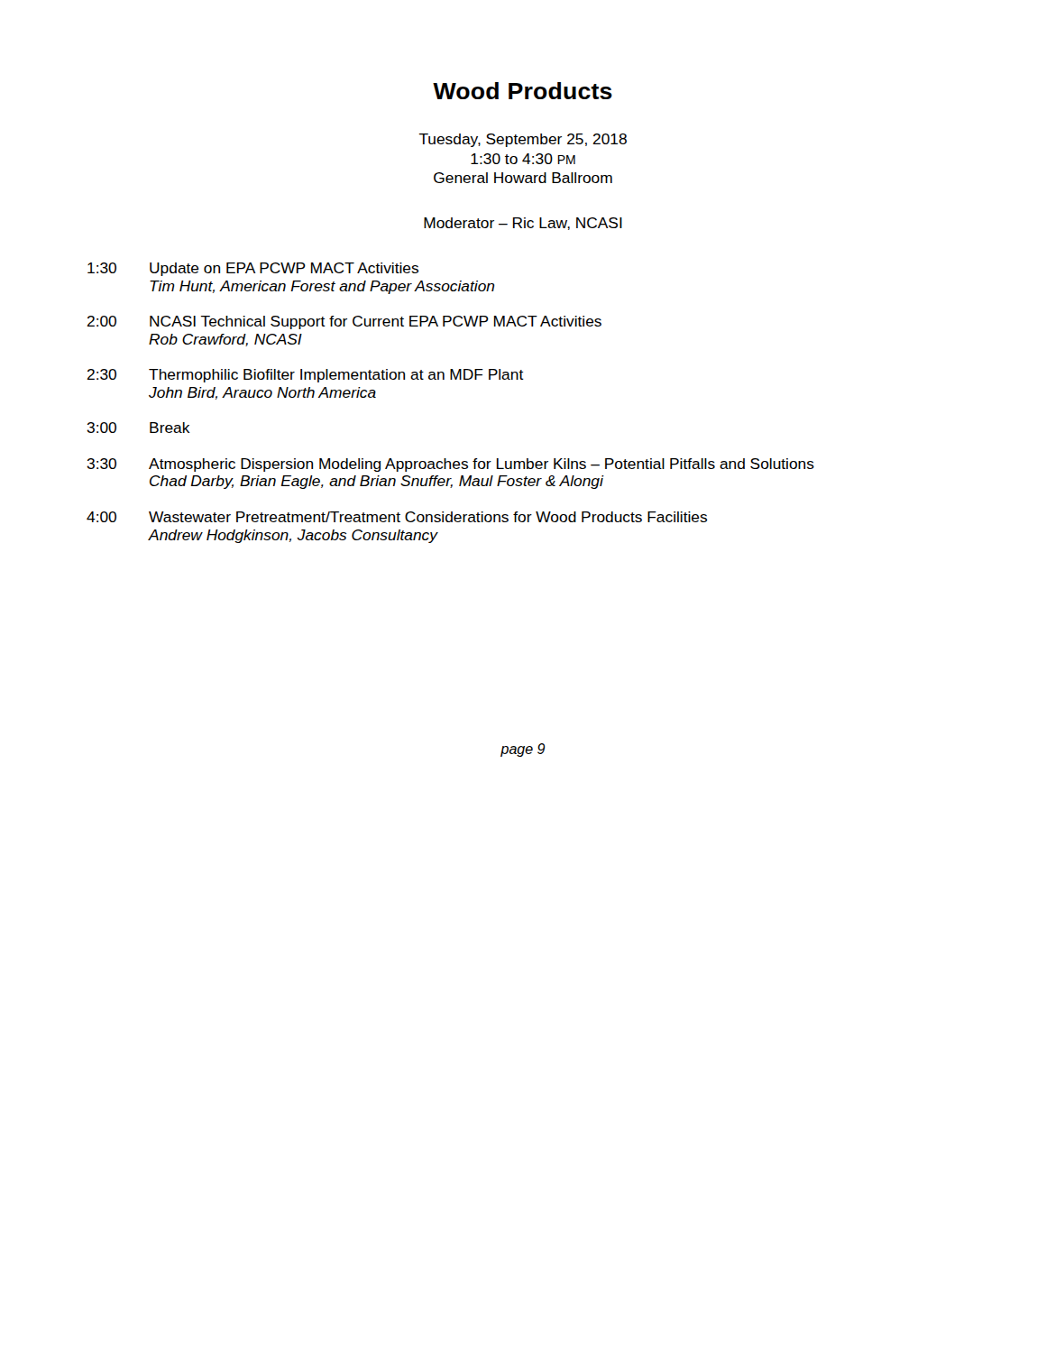Wood Products
Tuesday, September 25, 2018
1:30 to 4:30 PM
General Howard Ballroom
Moderator – Ric Law, NCASI
| 1:30 | Update on EPA PCWP MACT Activities Tim Hunt, American Forest and Paper Association |
| 2:00 | NCASI Technical Support for Current EPA PCWP MACT Activities Rob Crawford, NCASI |
| 2:30 | Thermophilic Biofilter Implementation at an MDF Plant John Bird, Arauco North America |
| 3:00 | Break |
| 3:30 | Atmospheric Dispersion Modeling Approaches for Lumber Kilns – Potential Pitfalls and Solutions Chad Darby, Brian Eagle, and Brian Snuffer, Maul Foster & Alongi |
| 4:00 | Wastewater Pretreatment/Treatment Considerations for Wood Products Facilities Andrew Hodgkinson, Jacobs Consultancy |
page 9